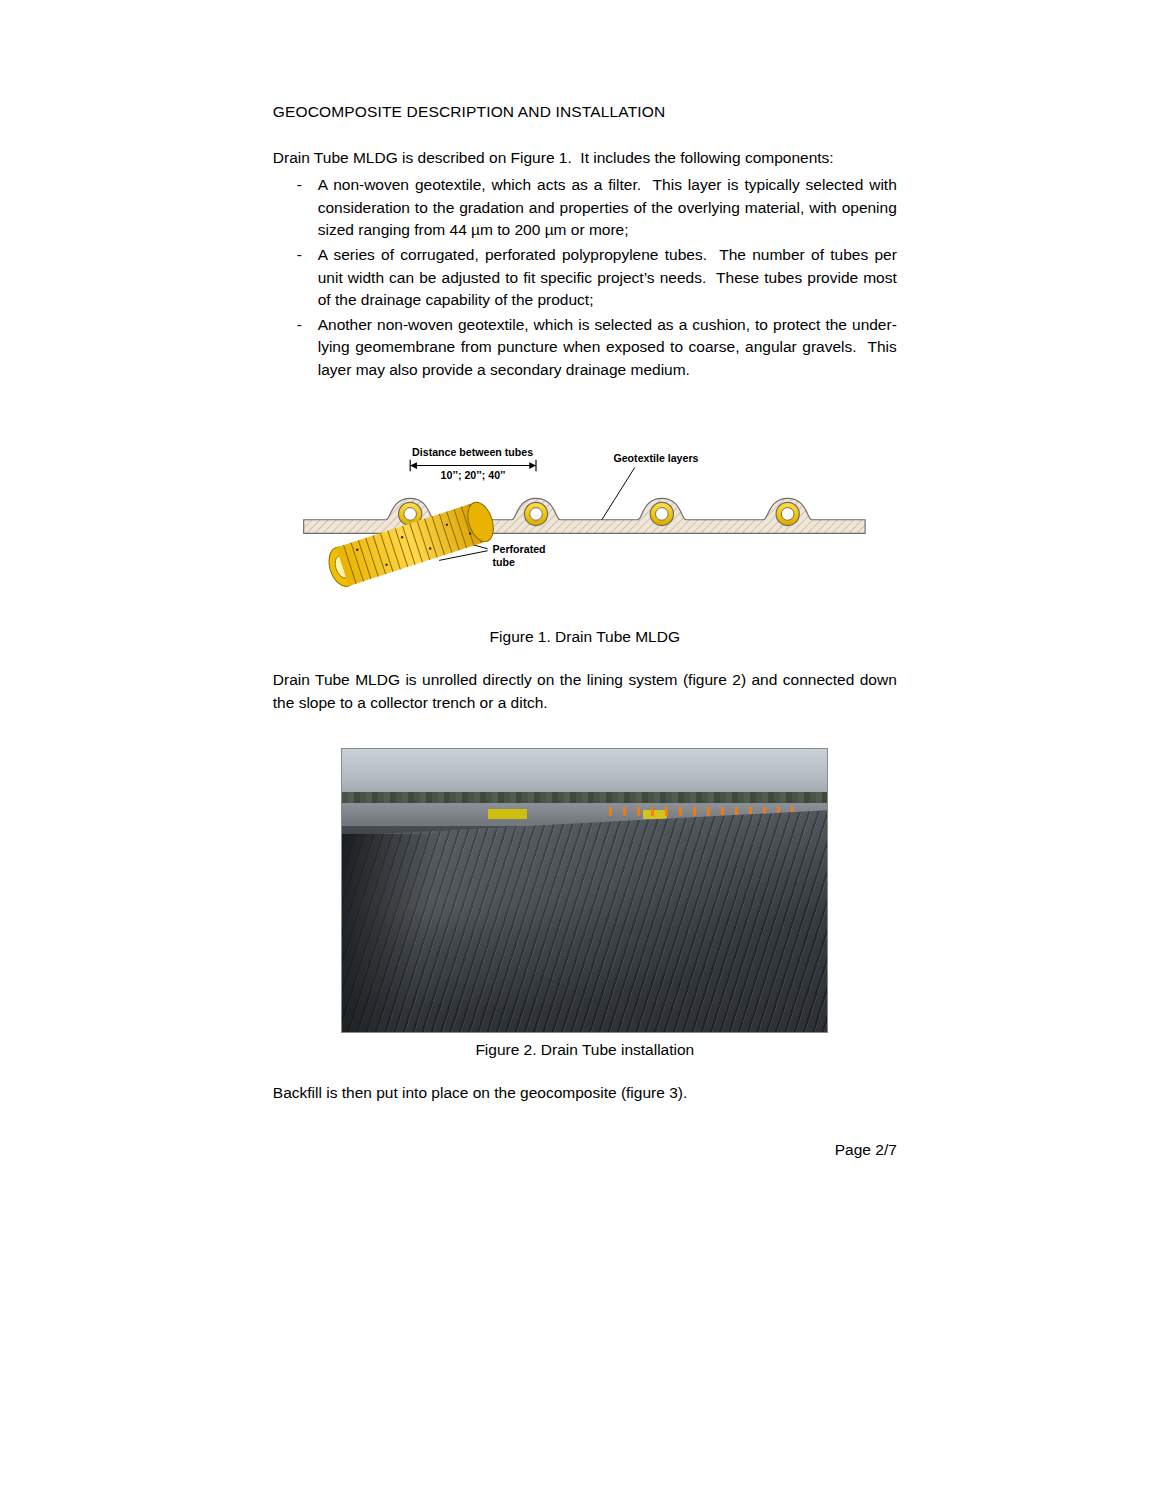GEOCOMPOSITE DESCRIPTION AND INSTALLATION
Drain Tube MLDG is described on Figure 1. It includes the following components:
A non-woven geotextile, which acts as a filter. This layer is typically selected with consideration to the gradation and properties of the overlying material, with opening sized ranging from 44 µm to 200 µm or more;
A series of corrugated, perforated polypropylene tubes. The number of tubes per unit width can be adjusted to fit specific project’s needs. These tubes provide most of the drainage capability of the product;
Another non-woven geotextile, which is selected as a cushion, to protect the under-lying geomembrane from puncture when exposed to coarse, angular gravels. This layer may also provide a secondary drainage medium.
Distance between tubes 10’’; 20’’; 40’’ Geotextile layers Perforated tube
Figure 1. Drain Tube MLDG
Drain Tube MLDG is unrolled directly on the lining system (figure 2) and connected down the slope to a collector trench or a ditch.
Figure 2. Drain Tube installation
Backfill is then put into place on the geocomposite (figure 3).
Page 2/7